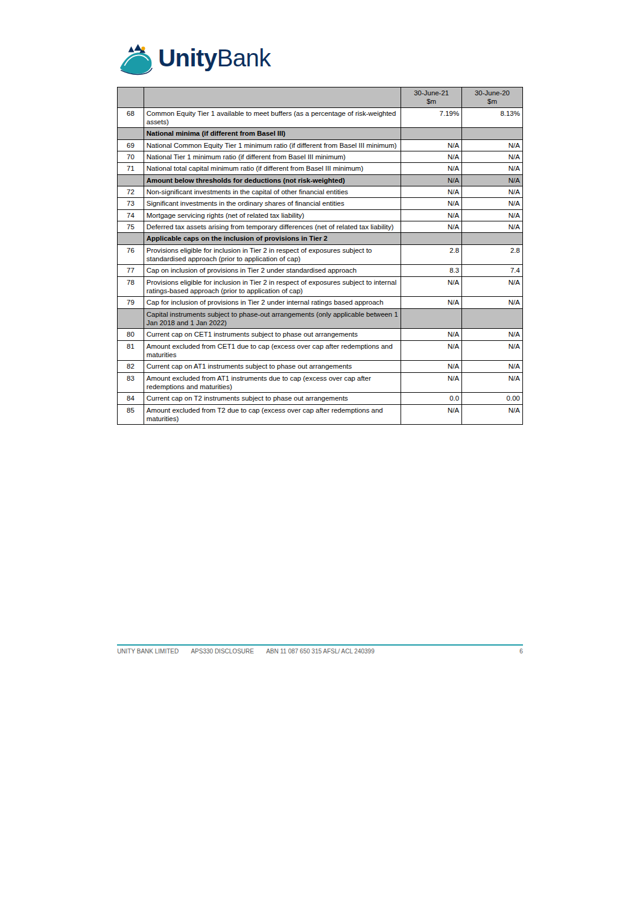Unity Bank
| | | 30-June-21 $m | 30-June-20 $m |
| --- | --- | --- | --- |
| 68 | Common Equity Tier 1 available to meet buffers (as a percentage of risk-weighted assets) | 7.19% | 8.13% |
| | National minima (if different from Basel III) | | |
| 69 | National Common Equity Tier 1 minimum ratio (if different from Basel III minimum) | N/A | N/A |
| 70 | National Tier 1 minimum ratio (if different from Basel III minimum) | N/A | N/A |
| 71 | National total capital minimum ratio (if different from Basel III minimum) | N/A | N/A |
| | Amount below thresholds for deductions (not risk-weighted) | N/A | N/A |
| 72 | Non-significant investments in the capital of other financial entities | N/A | N/A |
| 73 | Significant investments in the ordinary shares of financial entities | N/A | N/A |
| 74 | Mortgage servicing rights (net of related tax liability) | N/A | N/A |
| 75 | Deferred tax assets arising from temporary differences (net of related tax liability) | N/A | N/A |
| | Applicable caps on the inclusion of provisions in Tier 2 | | |
| 76 | Provisions eligible for inclusion in Tier 2 in respect of exposures subject to standardised approach (prior to application of cap) | 2.8 | 2.8 |
| 77 | Cap on inclusion of provisions in Tier 2 under standardised approach | 8.3 | 7.4 |
| 78 | Provisions eligible for inclusion in Tier 2 in respect of exposures subject to internal ratings-based approach (prior to application of cap) | N/A | N/A |
| 79 | Cap for inclusion of provisions in Tier 2 under internal ratings based approach | N/A | N/A |
| | Capital instruments subject to phase-out arrangements (only applicable between 1 Jan 2018 and 1 Jan 2022) | | |
| 80 | Current cap on CET1 instruments subject to phase out arrangements | N/A | N/A |
| 81 | Amount excluded from CET1 due to cap (excess over cap after redemptions and maturities | N/A | N/A |
| 82 | Current cap on AT1 instruments subject to phase out arrangements | N/A | N/A |
| 83 | Amount excluded from AT1 instruments due to cap (excess over cap after redemptions and maturities) | N/A | N/A |
| 84 | Current cap on T2 instruments subject to phase out arrangements | 0.0 | 0.00 |
| 85 | Amount excluded from T2 due to cap (excess over cap after redemptions and maturities) | N/A | N/A |
UNITY BANK LIMITED APS330 DISCLOSURE ABN 11 087 650 315 AFSL/ ACL 240399
6